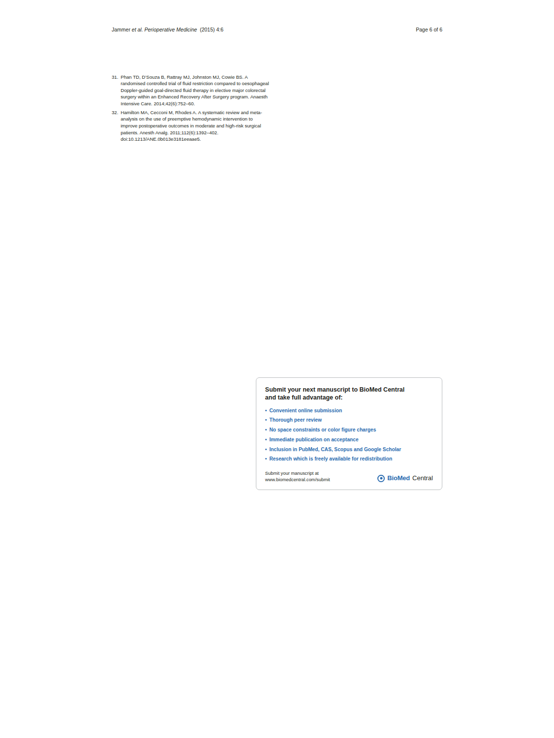Jammer et al. Perioperative Medicine (2015) 4:6
Page 6 of 6
31. Phan TD, D’Souza B, Rattray MJ, Johnston MJ, Cowie BS. A randomised controlled trial of fluid restriction compared to oesophageal Doppler-guided goal-directed fluid therapy in elective major colorectal surgery within an Enhanced Recovery After Surgery program. Anaesth Intensive Care. 2014;42(6):752–60.
32. Hamilton MA, Cecconi M, Rhodes A. A systematic review and meta-analysis on the use of preemptive hemodynamic intervention to improve postoperative outcomes in moderate and high-risk surgical patients. Anesth Analg. 2011;112(6):1392–402. doi:10.1213/ANE.0b013e3181eeaae5.
Submit your next manuscript to BioMed Central
and take full advantage of:
Convenient online submission
Thorough peer review
No space constraints or color figure charges
Immediate publication on acceptance
Inclusion in PubMed, CAS, Scopus and Google Scholar
Research which is freely available for redistribution
Submit your manuscript at
www.biomedcentral.com/submit
BioMed Central